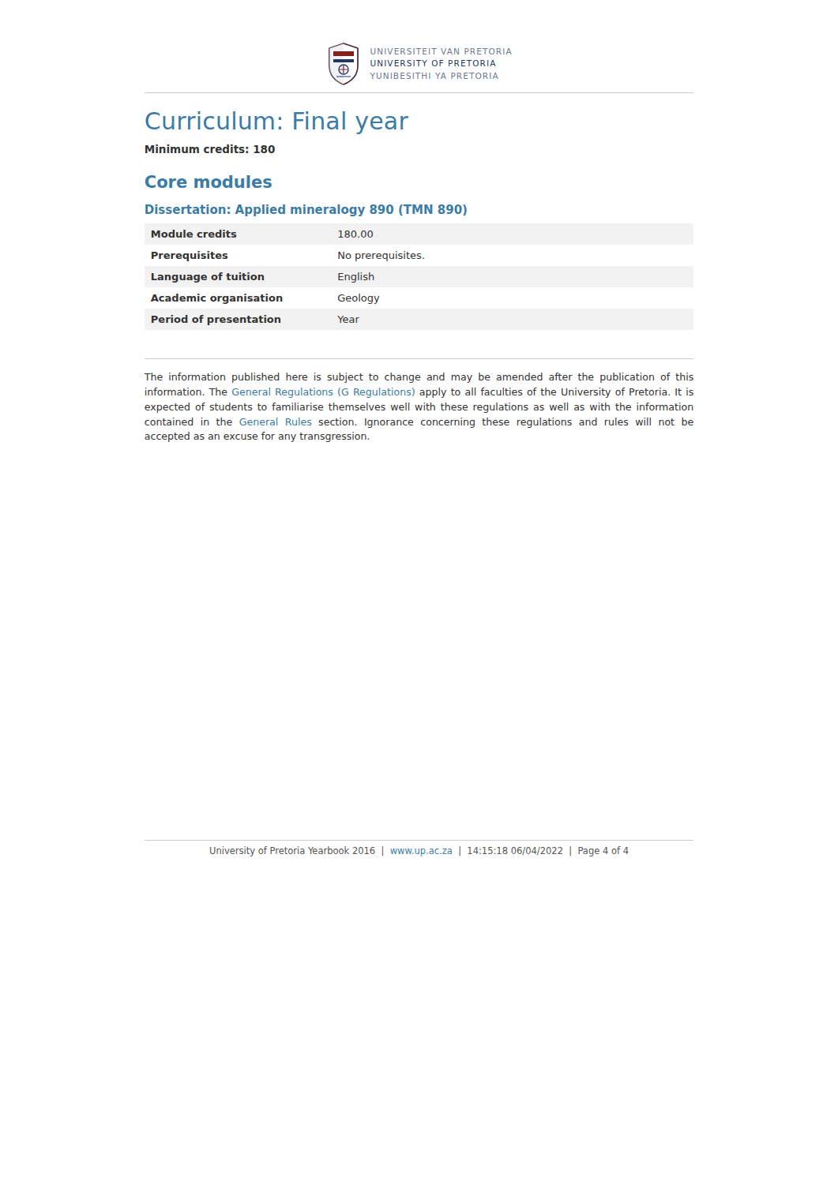UNIVERSITEIT VAN PRETORIA
UNIVERSITY OF PRETORIA
YUNIBESITHI YA PRETORIA
Curriculum: Final year
Minimum credits: 180
Core modules
Dissertation: Applied mineralogy 890 (TMN 890)
| Module credits | 180.00 |
| Prerequisites | No prerequisites. |
| Language of tuition | English |
| Academic organisation | Geology |
| Period of presentation | Year |
The information published here is subject to change and may be amended after the publication of this information. The General Regulations (G Regulations) apply to all faculties of the University of Pretoria. It is expected of students to familiarise themselves well with these regulations as well as with the information contained in the General Rules section. Ignorance concerning these regulations and rules will not be accepted as an excuse for any transgression.
University of Pretoria Yearbook 2016 | www.up.ac.za | 14:15:18 06/04/2022 | Page 4 of 4